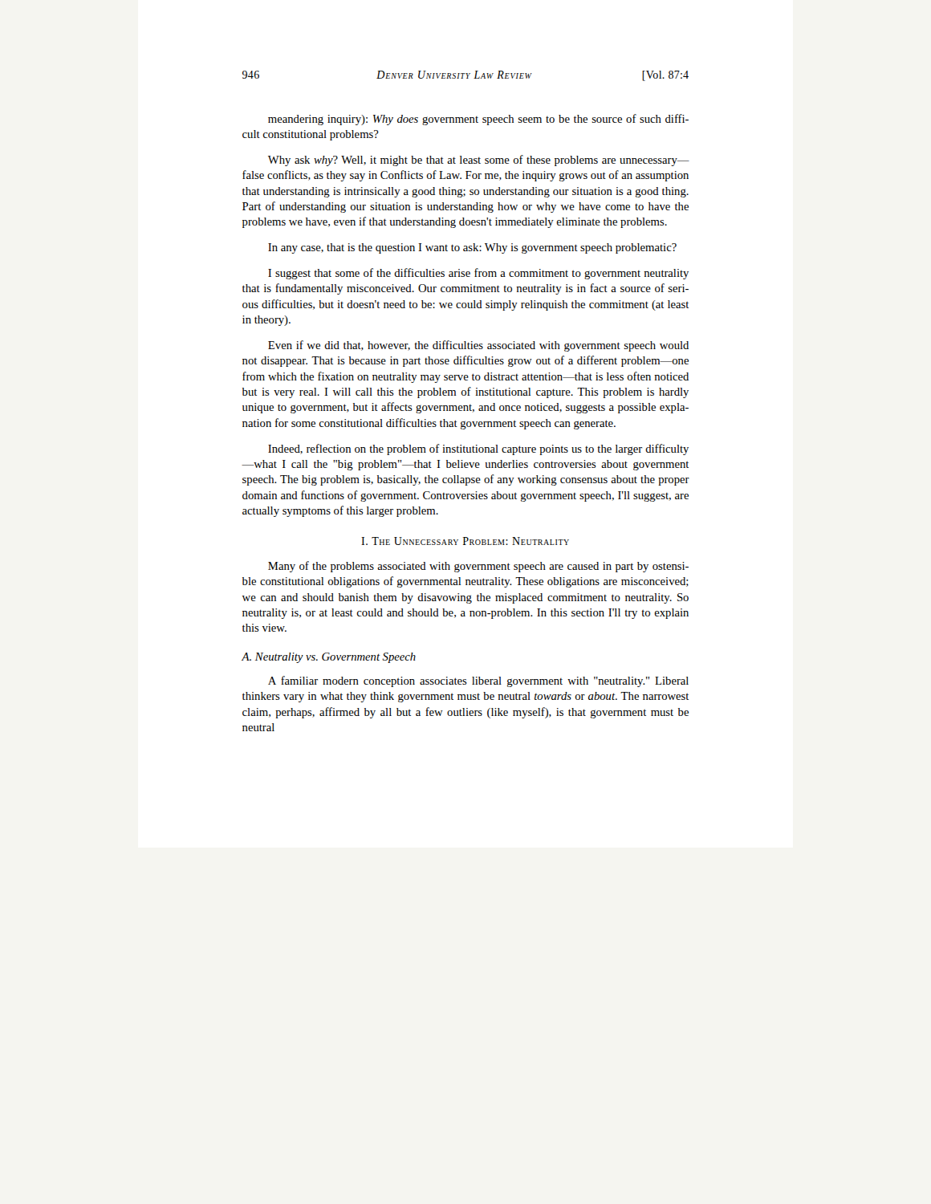946 Denver University Law Review [Vol. 87:4
meandering inquiry): Why does government speech seem to be the source of such difficult constitutional problems?
Why ask why? Well, it might be that at least some of these problems are unnecessary—false conflicts, as they say in Conflicts of Law. For me, the inquiry grows out of an assumption that understanding is intrinsically a good thing; so understanding our situation is a good thing. Part of understanding our situation is understanding how or why we have come to have the problems we have, even if that understanding doesn't immediately eliminate the problems.
In any case, that is the question I want to ask: Why is government speech problematic?
I suggest that some of the difficulties arise from a commitment to government neutrality that is fundamentally misconceived. Our commitment to neutrality is in fact a source of serious difficulties, but it doesn't need to be: we could simply relinquish the commitment (at least in theory).
Even if we did that, however, the difficulties associated with government speech would not disappear. That is because in part those difficulties grow out of a different problem—one from which the fixation on neutrality may serve to distract attention—that is less often noticed but is very real. I will call this the problem of institutional capture. This problem is hardly unique to government, but it affects government, and once noticed, suggests a possible explanation for some constitutional difficulties that government speech can generate.
Indeed, reflection on the problem of institutional capture points us to the larger difficulty—what I call the "big problem"—that I believe underlies controversies about government speech. The big problem is, basically, the collapse of any working consensus about the proper domain and functions of government. Controversies about government speech, I'll suggest, are actually symptoms of this larger problem.
I. The Unnecessary Problem: Neutrality
Many of the problems associated with government speech are caused in part by ostensible constitutional obligations of governmental neutrality. These obligations are misconceived; we can and should banish them by disavowing the misplaced commitment to neutrality. So neutrality is, or at least could and should be, a non-problem. In this section I'll try to explain this view.
A. Neutrality vs. Government Speech
A familiar modern conception associates liberal government with "neutrality." Liberal thinkers vary in what they think government must be neutral towards or about. The narrowest claim, perhaps, affirmed by all but a few outliers (like myself), is that government must be neutral